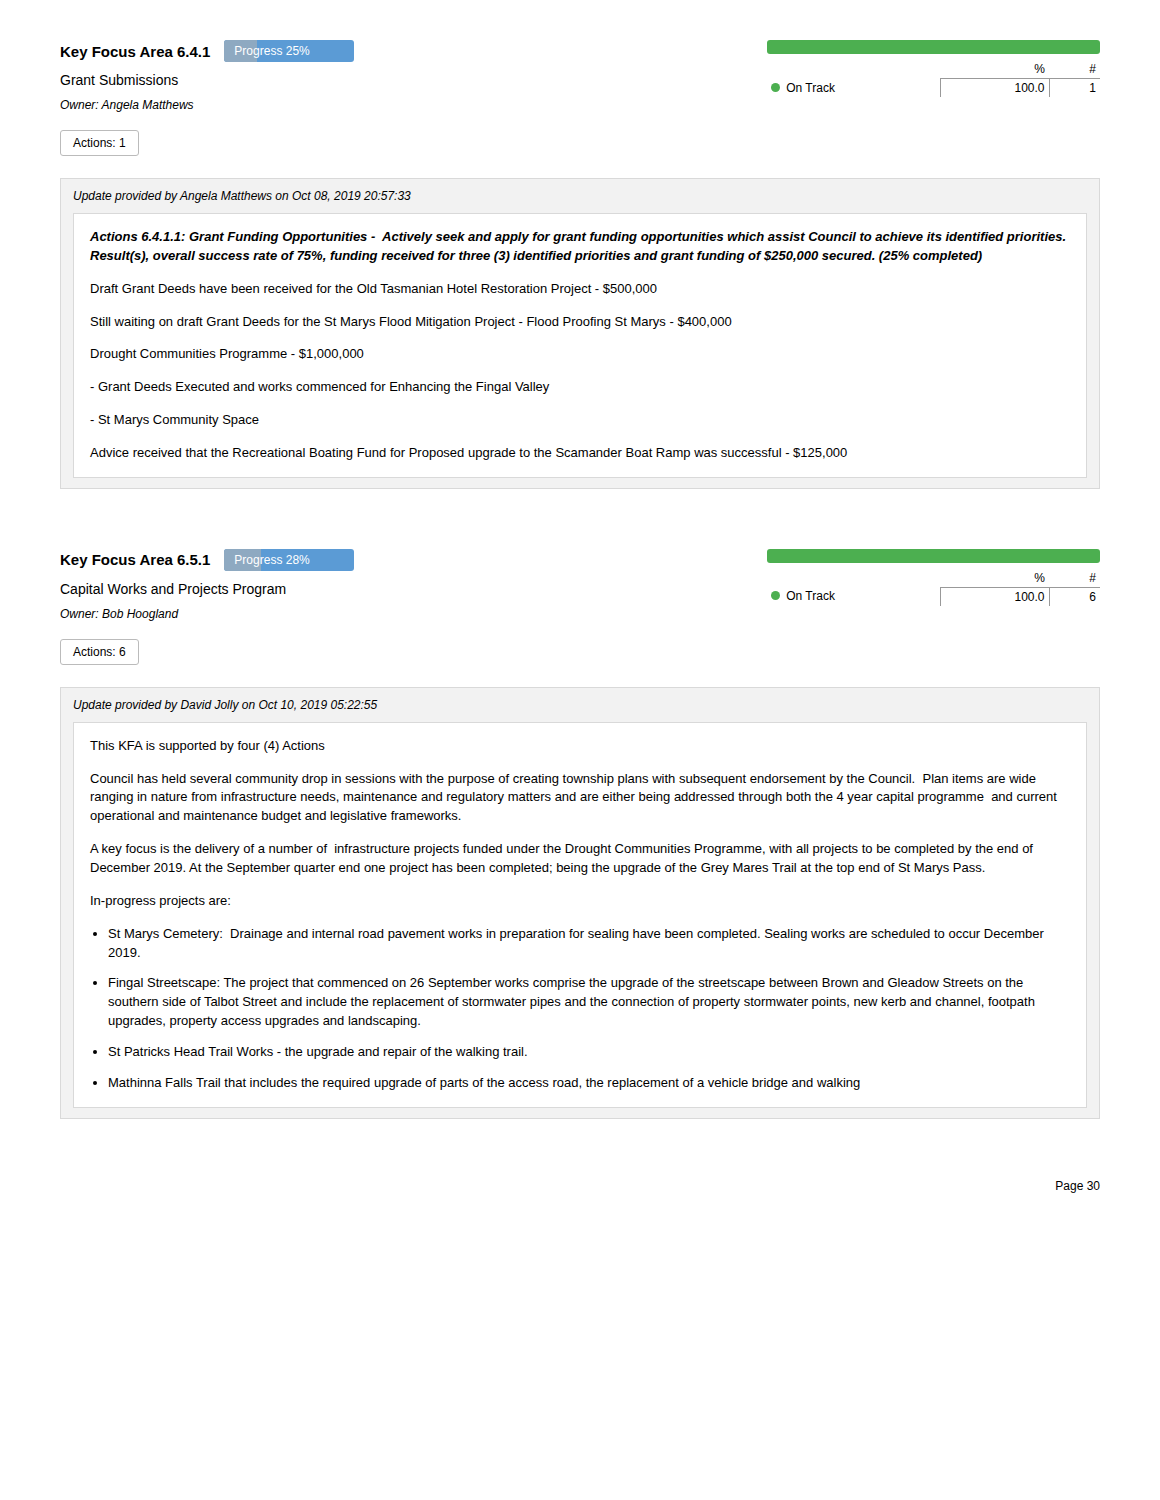Key Focus Area 6.4.1
Progress 25%
Grant Submissions
Owner: Angela Matthews
Actions: 1
| | % | # |
| On Track | 100.0 | 1 |
Update provided by Angela Matthews on Oct 08, 2019 20:57:33
Actions 6.4.1.1: Grant Funding Opportunities - Actively seek and apply for grant funding opportunities which assist Council to achieve its identified priorities. Result(s), overall success rate of 75%, funding received for three (3) identified priorities and grant funding of $250,000 secured. (25% completed)
Draft Grant Deeds have been received for the Old Tasmanian Hotel Restoration Project - $500,000
Still waiting on draft Grant Deeds for the St Marys Flood Mitigation Project - Flood Proofing St Marys - $400,000
Drought Communities Programme - $1,000,000
- Grant Deeds Executed and works commenced for Enhancing the Fingal Valley
- St Marys Community Space
Advice received that the Recreational Boating Fund for Proposed upgrade to the Scamander Boat Ramp was successful - $125,000
Key Focus Area 6.5.1
Progress 28%
Capital Works and Projects Program
Owner: Bob Hoogland
Actions: 6
| | % | # |
| On Track | 100.0 | 6 |
Update provided by David Jolly on Oct 10, 2019 05:22:55
This KFA is supported by four (4) Actions
Council has held several community drop in sessions with the purpose of creating township plans with subsequent endorsement by the Council. Plan items are wide ranging in nature from infrastructure needs, maintenance and regulatory matters and are either being addressed through both the 4 year capital programme and current operational and maintenance budget and legislative frameworks.
A key focus is the delivery of a number of infrastructure projects funded under the Drought Communities Programme, with all projects to be completed by the end of December 2019. At the September quarter end one project has been completed; being the upgrade of the Grey Mares Trail at the top end of St Marys Pass.
In-progress projects are:
St Marys Cemetery: Drainage and internal road pavement works in preparation for sealing have been completed. Sealing works are scheduled to occur December 2019.
Fingal Streetscape: The project that commenced on 26 September works comprise the upgrade of the streetscape between Brown and Gleadow Streets on the southern side of Talbot Street and include the replacement of stormwater pipes and the connection of property stormwater points, new kerb and channel, footpath upgrades, property access upgrades and landscaping.
St Patricks Head Trail Works - the upgrade and repair of the walking trail.
Mathinna Falls Trail that includes the required upgrade of parts of the access road, the replacement of a vehicle bridge and walking
Page 30